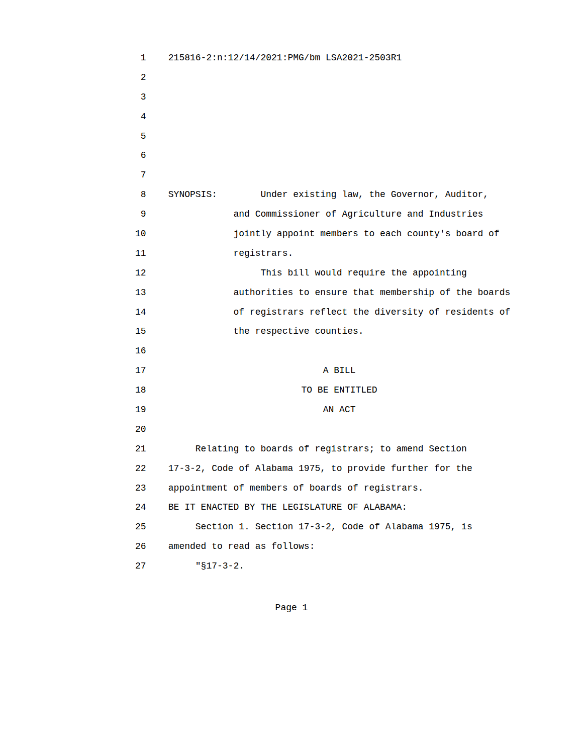| 1 | 215816-2:n:12/14/2021:PMG/bm LSA2021-2503R1 |
| 2 | |
| 3 | |
| 4 | |
| 5 | |
| 6 | |
| 7 | |
| 8 | SYNOPSIS: Under existing law, the Governor, Auditor, |
| 9 | and Commissioner of Agriculture and Industries |
| 10 | jointly appoint members to each county's board of |
| 11 | registrars. |
| 12 | This bill would require the appointing |
| 13 | authorities to ensure that membership of the boards |
| 14 | of registrars reflect the diversity of residents of |
| 15 | the respective counties. |
| 16 | |
| 17 | A BILL |
| 18 | TO BE ENTITLED |
| 19 | AN ACT |
| 20 | |
| 21 | Relating to boards of registrars; to amend Section |
| 22 | 17-3-2, Code of Alabama 1975, to provide further for the |
| 23 | appointment of members of boards of registrars. |
| 24 | BE IT ENACTED BY THE LEGISLATURE OF ALABAMA: |
| 25 | Section 1. Section 17-3-2, Code of Alabama 1975, is |
| 26 | amended to read as follows: |
| 27 | "§17-3-2. |
Page 1